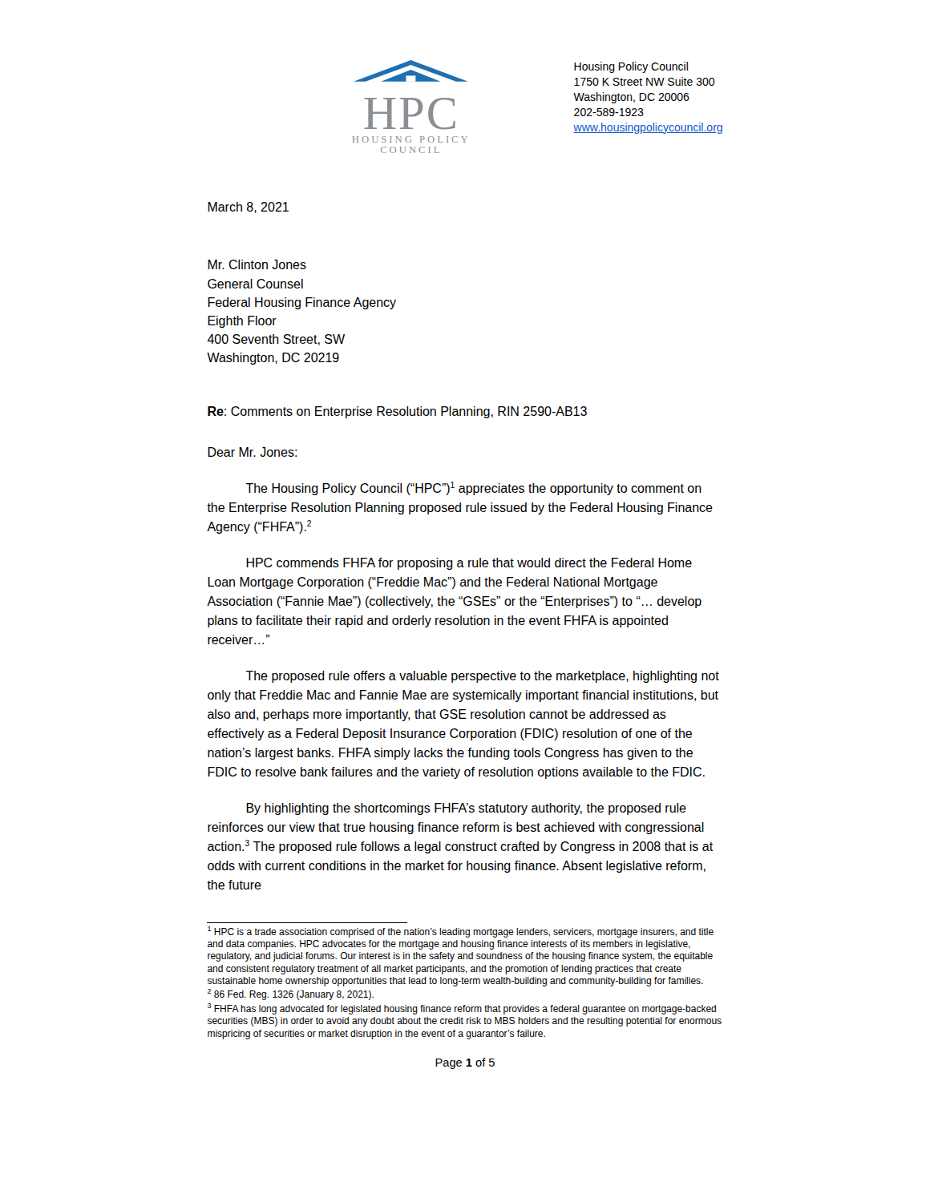HPC
HOUSING POLICY
COUNCIL
Housing Policy Council
1750 K Street NW Suite 300
Washington, DC 20006
202-589-1923
www.housingpolicycouncil.org
March 8, 2021
Mr. Clinton Jones
General Counsel
Federal Housing Finance Agency
Eighth Floor
400 Seventh Street, SW
Washington, DC 20219
Re: Comments on Enterprise Resolution Planning, RIN 2590-AB13
Dear Mr. Jones:
The Housing Policy Council (“HPC”)1 appreciates the opportunity to comment on the Enterprise Resolution Planning proposed rule issued by the Federal Housing Finance Agency (“FHFA”).2
HPC commends FHFA for proposing a rule that would direct the Federal Home Loan Mortgage Corporation (“Freddie Mac”) and the Federal National Mortgage Association (“Fannie Mae”) (collectively, the “GSEs” or the “Enterprises”) to “… develop plans to facilitate their rapid and orderly resolution in the event FHFA is appointed receiver…”
The proposed rule offers a valuable perspective to the marketplace, highlighting not only that Freddie Mac and Fannie Mae are systemically important financial institutions, but also and, perhaps more importantly, that GSE resolution cannot be addressed as effectively as a Federal Deposit Insurance Corporation (FDIC) resolution of one of the nation’s largest banks. FHFA simply lacks the funding tools Congress has given to the FDIC to resolve bank failures and the variety of resolution options available to the FDIC.
By highlighting the shortcomings FHFA’s statutory authority, the proposed rule reinforces our view that true housing finance reform is best achieved with congressional action.3 The proposed rule follows a legal construct crafted by Congress in 2008 that is at odds with current conditions in the market for housing finance. Absent legislative reform, the future
1 HPC is a trade association comprised of the nation’s leading mortgage lenders, servicers, mortgage insurers, and title and data companies. HPC advocates for the mortgage and housing finance interests of its members in legislative, regulatory, and judicial forums. Our interest is in the safety and soundness of the housing finance system, the equitable and consistent regulatory treatment of all market participants, and the promotion of lending practices that create sustainable home ownership opportunities that lead to long-term wealth-building and community-building for families.
2 86 Fed. Reg. 1326 (January 8, 2021).
3 FHFA has long advocated for legislated housing finance reform that provides a federal guarantee on mortgage-backed securities (MBS) in order to avoid any doubt about the credit risk to MBS holders and the resulting potential for enormous mispricing of securities or market disruption in the event of a guarantor’s failure.
Page 1 of 5